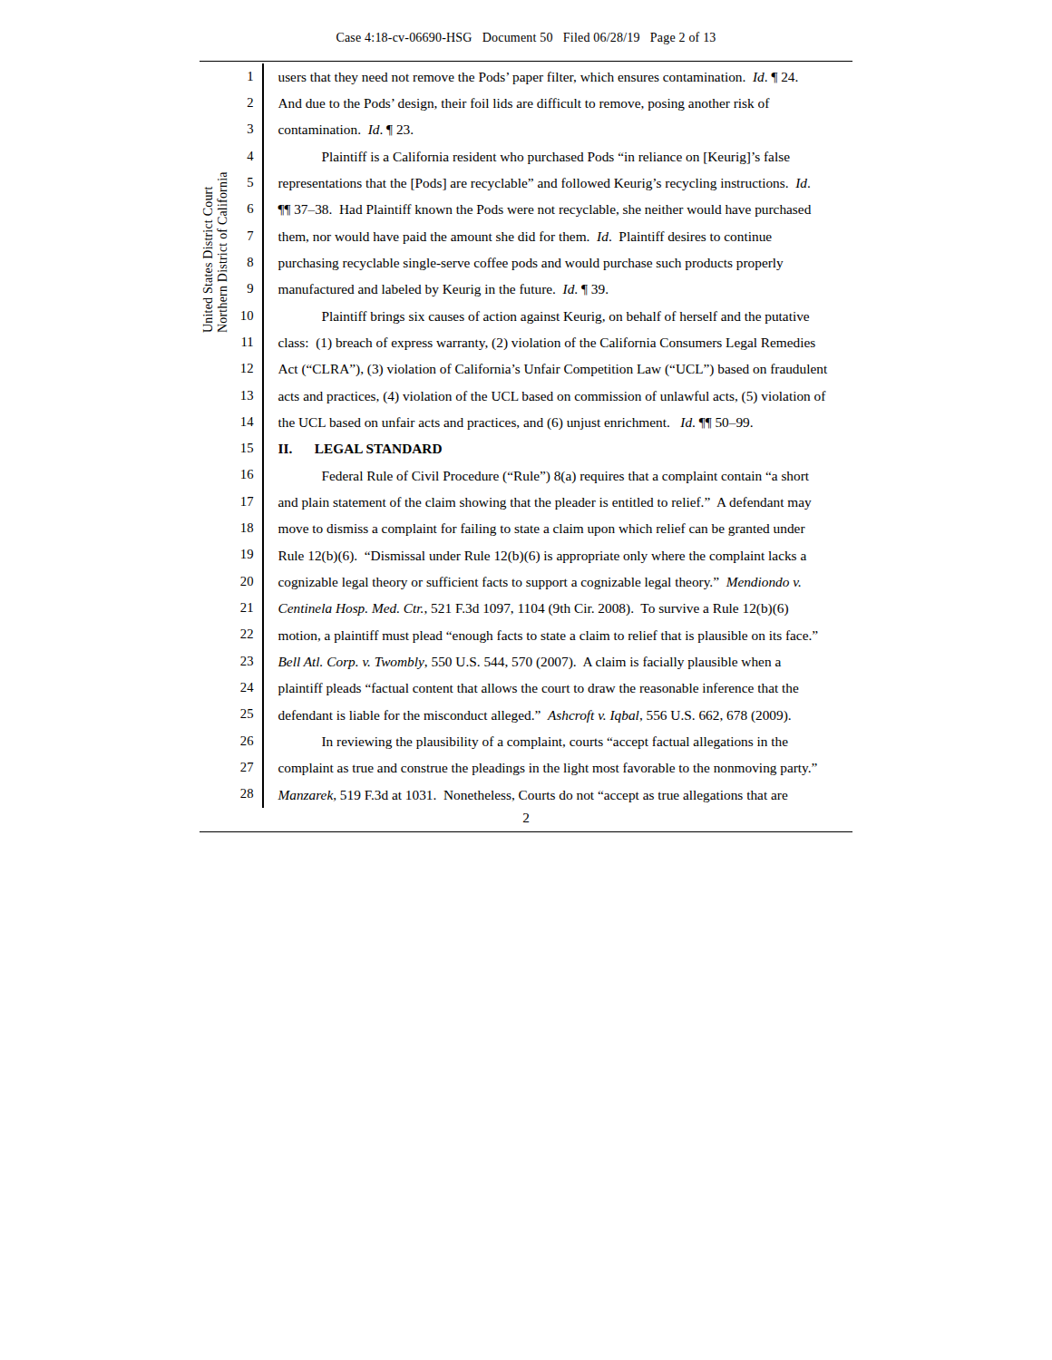Case 4:18-cv-06690-HSG Document 50 Filed 06/28/19 Page 2 of 13
United States District Court
Northern District of California
1
2
3
4
5
6
7
8
9
10
11
12
13
14
15
16
17
18
19
20
21
22
23
24
25
26
27
28
users that they need not remove the Pods’ paper filter, which ensures contamination. Id. ¶ 24.
And due to the Pods’ design, their foil lids are difficult to remove, posing another risk of
contamination. Id. ¶ 23.
Plaintiff is a California resident who purchased Pods “in reliance on [Keurig]’s false
representations that the [Pods] are recyclable” and followed Keurig’s recycling instructions. Id.
¶¶ 37–38. Had Plaintiff known the Pods were not recyclable, she neither would have purchased
them, nor would have paid the amount she did for them. Id. Plaintiff desires to continue
purchasing recyclable single-serve coffee pods and would purchase such products properly
manufactured and labeled by Keurig in the future. Id. ¶ 39.
Plaintiff brings six causes of action against Keurig, on behalf of herself and the putative
class: (1) breach of express warranty, (2) violation of the California Consumers Legal Remedies
Act (“CLRA”), (3) violation of California’s Unfair Competition Law (“UCL”) based on fraudulent
acts and practices, (4) violation of the UCL based on commission of unlawful acts, (5) violation of
the UCL based on unfair acts and practices, and (6) unjust enrichment. Id. ¶¶ 50–99.
II.
LEGAL STANDARD
Federal Rule of Civil Procedure (“Rule”) 8(a) requires that a complaint contain “a short
and plain statement of the claim showing that the pleader is entitled to relief.” A defendant may
move to dismiss a complaint for failing to state a claim upon which relief can be granted under
Rule 12(b)(6). “Dismissal under Rule 12(b)(6) is appropriate only where the complaint lacks a
cognizable legal theory or sufficient facts to support a cognizable legal theory.” Mendiondo v.
Centinela Hosp. Med. Ctr., 521 F.3d 1097, 1104 (9th Cir. 2008). To survive a Rule 12(b)(6)
motion, a plaintiff must plead “enough facts to state a claim to relief that is plausible on its face.”
Bell Atl. Corp. v. Twombly, 550 U.S. 544, 570 (2007). A claim is facially plausible when a
plaintiff pleads “factual content that allows the court to draw the reasonable inference that the
defendant is liable for the misconduct alleged.” Ashcroft v. Iqbal, 556 U.S. 662, 678 (2009).
In reviewing the plausibility of a complaint, courts “accept factual allegations in the
complaint as true and construe the pleadings in the light most favorable to the nonmoving party.”
Manzarek, 519 F.3d at 1031. Nonetheless, Courts do not “accept as true allegations that are
2